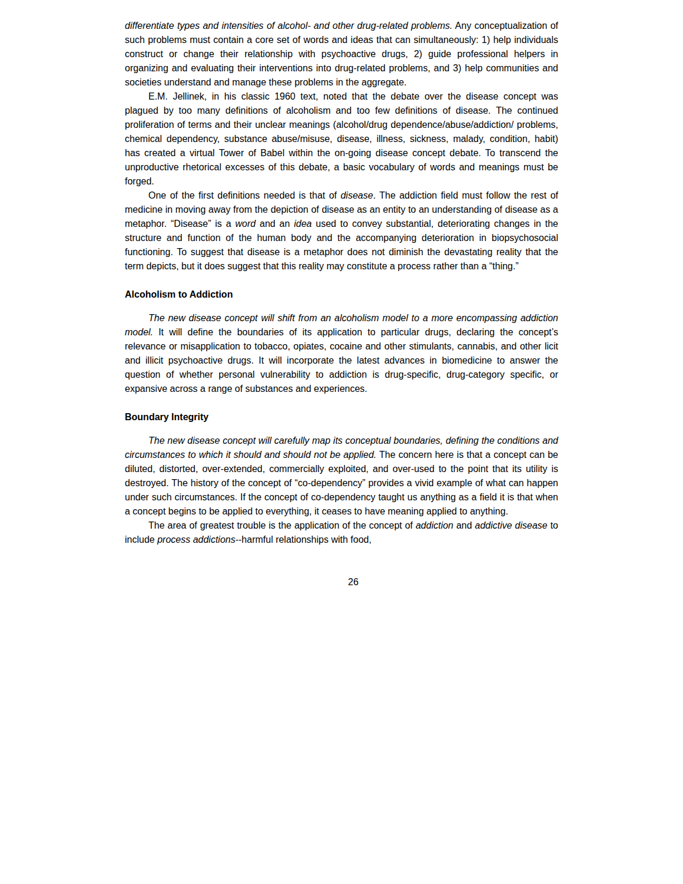differentiate types and intensities of alcohol- and other drug-related problems. Any conceptualization of such problems must contain a core set of words and ideas that can simultaneously: 1) help individuals construct or change their relationship with psychoactive drugs, 2) guide professional helpers in organizing and evaluating their interventions into drug-related problems, and 3) help communities and societies understand and manage these problems in the aggregate.
E.M. Jellinek, in his classic 1960 text, noted that the debate over the disease concept was plagued by too many definitions of alcoholism and too few definitions of disease. The continued proliferation of terms and their unclear meanings (alcohol/drug dependence/abuse/addiction/ problems, chemical dependency, substance abuse/misuse, disease, illness, sickness, malady, condition, habit) has created a virtual Tower of Babel within the on-going disease concept debate. To transcend the unproductive rhetorical excesses of this debate, a basic vocabulary of words and meanings must be forged.
One of the first definitions needed is that of disease. The addiction field must follow the rest of medicine in moving away from the depiction of disease as an entity to an understanding of disease as a metaphor. “Disease” is a word and an idea used to convey substantial, deteriorating changes in the structure and function of the human body and the accompanying deterioration in biopsychosocial functioning. To suggest that disease is a metaphor does not diminish the devastating reality that the term depicts, but it does suggest that this reality may constitute a process rather than a “thing.”
Alcoholism to Addiction
The new disease concept will shift from an alcoholism model to a more encompassing addiction model. It will define the boundaries of its application to particular drugs, declaring the concept’s relevance or misapplication to tobacco, opiates, cocaine and other stimulants, cannabis, and other licit and illicit psychoactive drugs. It will incorporate the latest advances in biomedicine to answer the question of whether personal vulnerability to addiction is drug-specific, drug-category specific, or expansive across a range of substances and experiences.
Boundary Integrity
The new disease concept will carefully map its conceptual boundaries, defining the conditions and circumstances to which it should and should not be applied. The concern here is that a concept can be diluted, distorted, over-extended, commercially exploited, and over-used to the point that its utility is destroyed. The history of the concept of “co-dependency” provides a vivid example of what can happen under such circumstances. If the concept of co-dependency taught us anything as a field it is that when a concept begins to be applied to everything, it ceases to have meaning applied to anything.
The area of greatest trouble is the application of the concept of addiction and addictive disease to include process addictions--harmful relationships with food,
26